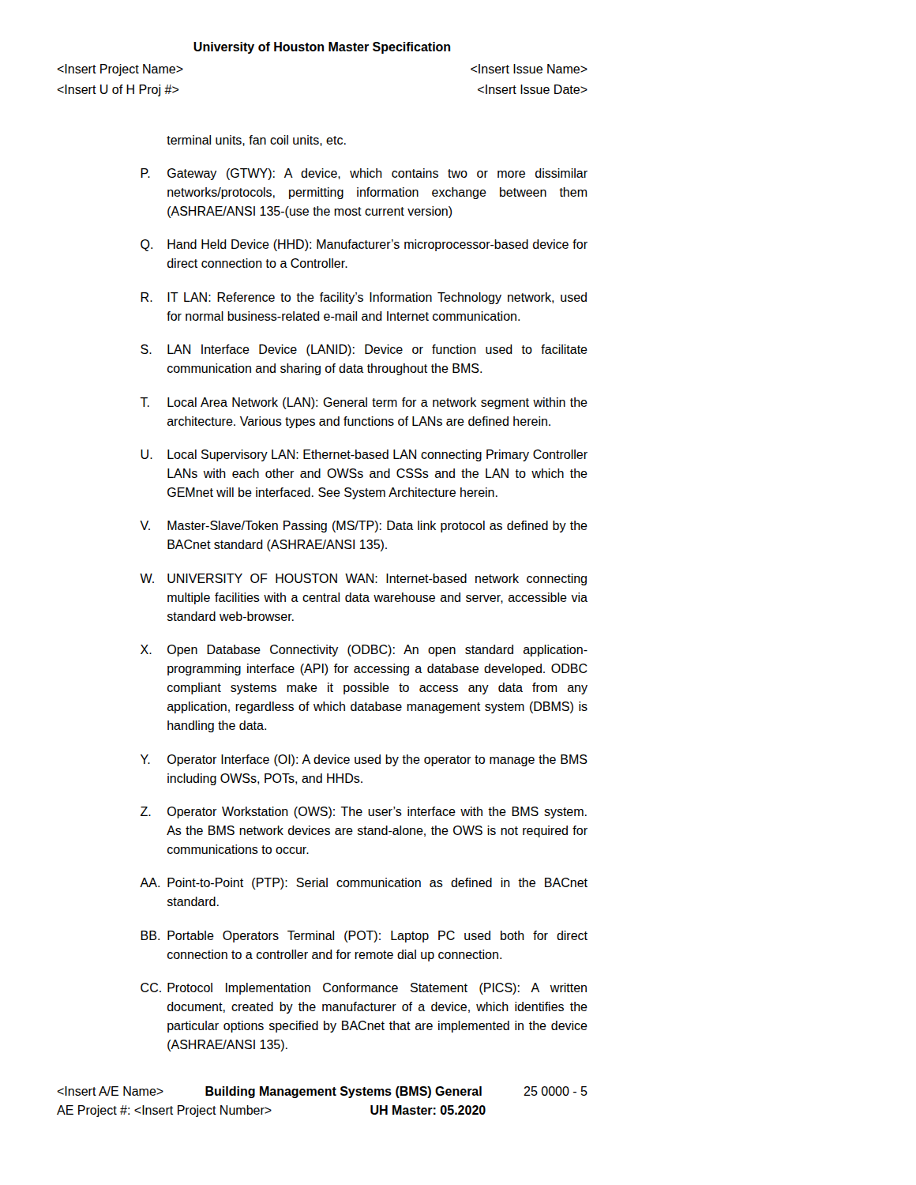University of Houston Master Specification
<Insert Project Name> <Insert Issue Name>
<Insert U of H Proj #> <Insert Issue Date>
terminal units, fan coil units, etc.
P.
Gateway (GTWY): A device, which contains two or more dissimilar networks/protocols, permitting information exchange between them (ASHRAE/ANSI 135-(use the most current version)
Q.
Hand Held Device (HHD): Manufacturer’s microprocessor-based device for direct connection to a Controller.
R.
IT LAN: Reference to the facility’s Information Technology network, used for normal business-related e-mail and Internet communication.
S.
LAN Interface Device (LANID): Device or function used to facilitate communication and sharing of data throughout the BMS.
T.
Local Area Network (LAN): General term for a network segment within the architecture. Various types and functions of LANs are defined herein.
U.
Local Supervisory LAN: Ethernet-based LAN connecting Primary Controller LANs with each other and OWSs and CSSs and the LAN to which the GEMnet will be interfaced. See System Architecture herein.
V.
Master-Slave/Token Passing (MS/TP): Data link protocol as defined by the BACnet standard (ASHRAE/ANSI 135).
W.
UNIVERSITY OF HOUSTON WAN: Internet-based network connecting multiple facilities with a central data warehouse and server, accessible via standard web-browser.
X.
Open Database Connectivity (ODBC): An open standard application-programming interface (API) for accessing a database developed. ODBC compliant systems make it possible to access any data from any application, regardless of which database management system (DBMS) is handling the data.
Y.
Operator Interface (OI): A device used by the operator to manage the BMS including OWSs, POTs, and HHDs.
Z.
Operator Workstation (OWS): The user’s interface with the BMS system. As the BMS network devices are stand-alone, the OWS is not required for communications to occur.
AA.
Point-to-Point (PTP): Serial communication as defined in the BACnet standard.
BB.
Portable Operators Terminal (POT): Laptop PC used both for direct connection to a controller and for remote dial up connection.
CC.
Protocol Implementation Conformance Statement (PICS): A written document, created by the manufacturer of a device, which identifies the particular options specified by BACnet that are implemented in the device (ASHRAE/ANSI 135).
<Insert A/E Name> Building Management Systems (BMS) General 25 0000 - 5
AE Project #: <Insert Project Number> UH Master: 05.2020